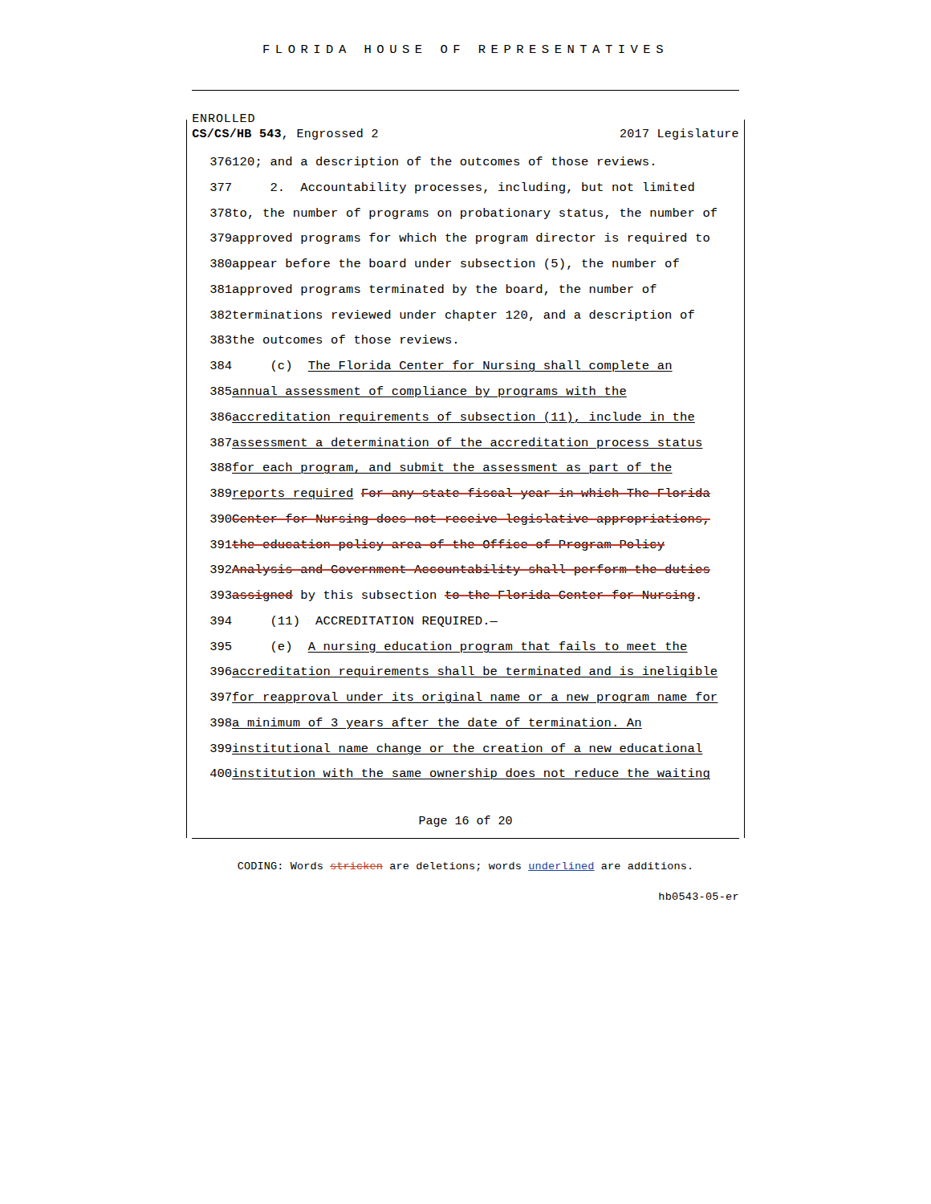FLORIDA HOUSE OF REPRESENTATIVES
ENROLLED
CS/CS/HB 543, Engrossed 2
2017 Legislature
| 376 | 120; and a description of the outcomes of those reviews. |
| 377 | 2. Accountability processes, including, but not limited |
| 378 | to, the number of programs on probationary status, the number of |
| 379 | approved programs for which the program director is required to |
| 380 | appear before the board under subsection (5), the number of |
| 381 | approved programs terminated by the board, the number of |
| 382 | terminations reviewed under chapter 120, and a description of |
| 383 | the outcomes of those reviews. |
| 384 | (c) The Florida Center for Nursing shall complete an |
| 385 | annual assessment of compliance by programs with the |
| 386 | accreditation requirements of subsection (11), include in the |
| 387 | assessment a determination of the accreditation process status |
| 388 | for each program, and submit the assessment as part of the |
| 389 | reports required For any state fiscal year in which The Florida |
| 390 | Center for Nursing does not receive legislative appropriations, |
| 391 | the education policy area of the Office of Program Policy |
| 392 | Analysis and Government Accountability shall perform the duties |
| 393 | assigned by this subsection to the Florida Center for Nursing . |
| 394 | (11) ACCREDITATION REQUIRED.— |
| 395 | (e) A nursing education program that fails to meet the |
| 396 | accreditation requirements shall be terminated and is ineligible |
| 397 | for reapproval under its original name or a new program name for |
| 398 | a minimum of 3 years after the date of termination. An |
| 399 | institutional name change or the creation of a new educational |
| 400 | institution with the same ownership does not reduce the waiting |
Page 16 of 20
CODING: Words stricken are deletions; words underlined are additions.
hb0543-05-er